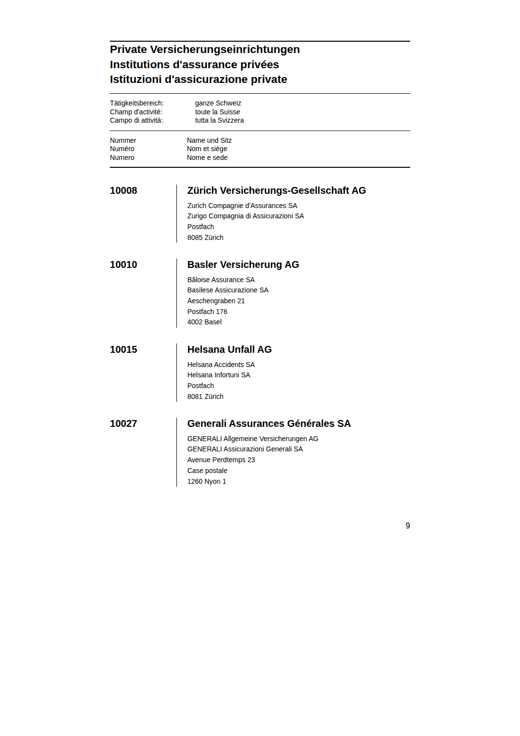Private Versicherungseinrichtungen
Institutions d'assurance privées
Istituzioni d'assicurazione private
Tätigkeitsbereich:
ganze Schweiz
Champ d'activité:
toute la Suisse
Campo di attività:
tutta la Svizzera
Nummer
Name und Sitz
Numéro
Nom et siège
Numero
Nome e sede
10008
Zürich Versicherungs-Gesellschaft AG
Zurich Compagnie d'Assurances SA
Zurigo Compagnia di Assicurazioni SA
Postfach
8085 Zürich
10010
Basler Versicherung AG
Bâloise Assurance SA
Basilese Assicurazione SA
Aeschengraben 21
Postfach 176
4002 Basel
10015
Helsana Unfall AG
Helsana Accidents SA
Helsana Infortuni SA
Postfach
8081 Zürich
10027
Generali Assurances Générales SA
GENERALI Allgemeine Versicherungen AG
GENERALI Assicurazioni Generali SA
Avenue Perdtemps 23
Case postale
1260 Nyon 1
9